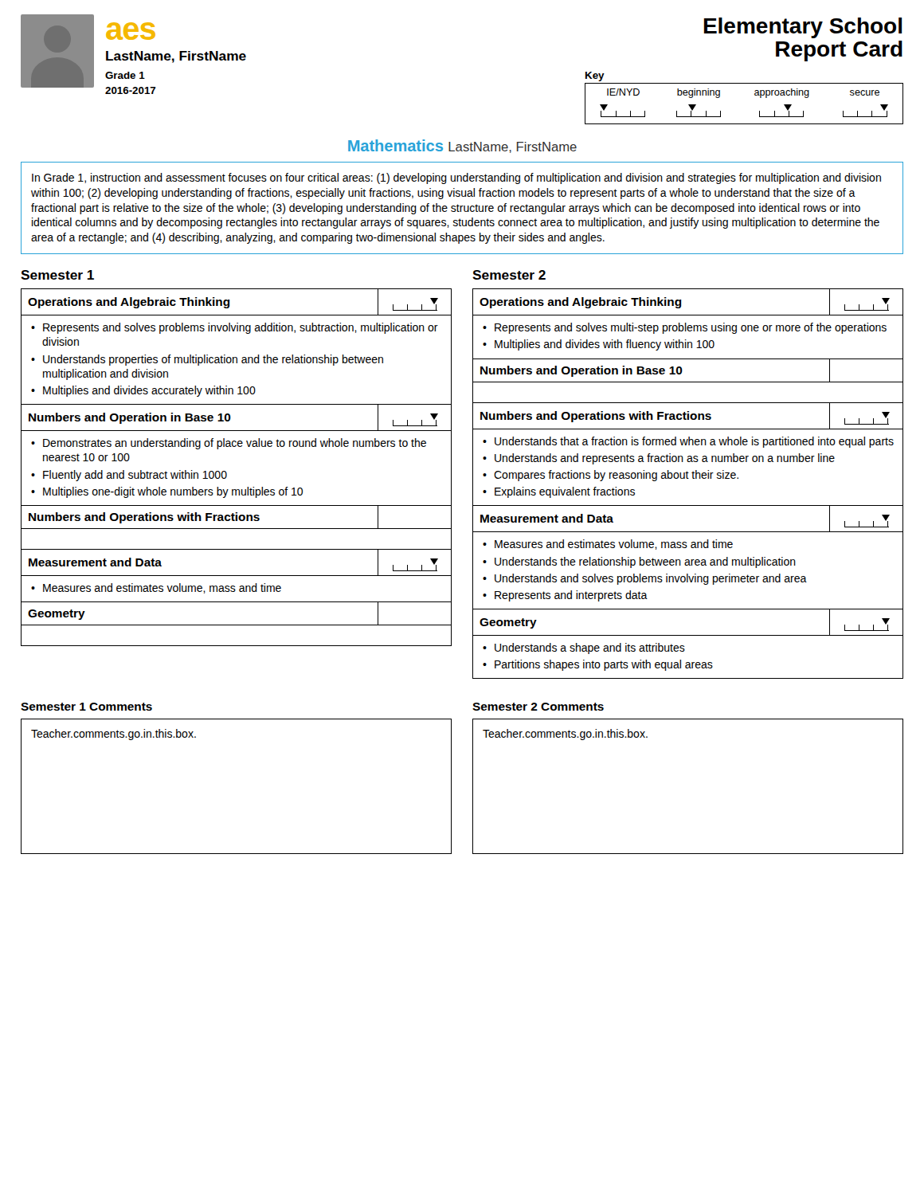aes
LastName, FirstName
Grade 1
2016-2017
Elementary School
Report Card
Key
| IE/NYD | beginning | approaching | secure |
Mathematics LastName, FirstName
In Grade 1, instruction and assessment focuses on four critical areas: (1) developing understanding of multiplication and division and strategies for multiplication and division within 100; (2) developing understanding of fractions, especially unit fractions, using visual fraction models to represent parts of a whole to understand that the size of a fractional part is relative to the size of the whole; (3) developing understanding of the structure of rectangular arrays which can be decomposed into identical rows or into identical columns and by decomposing rectangles into rectangular arrays of squares, students connect area to multiplication, and justify using multiplication to determine the area of a rectangle; and (4) describing, analyzing, and comparing two-dimensional shapes by their sides and angles.
Semester 1
| Operations and Algebraic Thinking | |
| Represents and solves problems involving addition, subtraction, multiplication or division Understands properties of multiplication and the relationship between multiplication and division Multiplies and divides accurately within 100 |
| Numbers and Operation in Base 10 | |
| Demonstrates an understanding of place value to round whole numbers to the nearest 10 or 100 Fluently add and subtract within 1000 Multiplies one-digit whole numbers by multiples of 10 |
| Numbers and Operations with Fractions | |
| Measurement and Data | |
| Measures and estimates volume, mass and time |
| Geometry | |
Semester 2
| Operations and Algebraic Thinking | |
| Represents and solves multi-step problems using one or more of the operations Multiplies and divides with fluency within 100 |
| Numbers and Operation in Base 10 | |
| Numbers and Operations with Fractions | |
| Understands that a fraction is formed when a whole is partitioned into equal parts Understands and represents a fraction as a number on a number line Compares fractions by reasoning about their size. Explains equivalent fractions |
| Measurement and Data | |
| Measures and estimates volume, mass and time Understands the relationship between area and multiplication Understands and solves problems involving perimeter and area Represents and interprets data |
| Geometry | |
| Understands a shape and its attributes Partitions shapes into parts with equal areas |
Semester 1 Comments
Teacher.comments.go.in.this.box.
Semester 2 Comments
Teacher.comments.go.in.this.box.